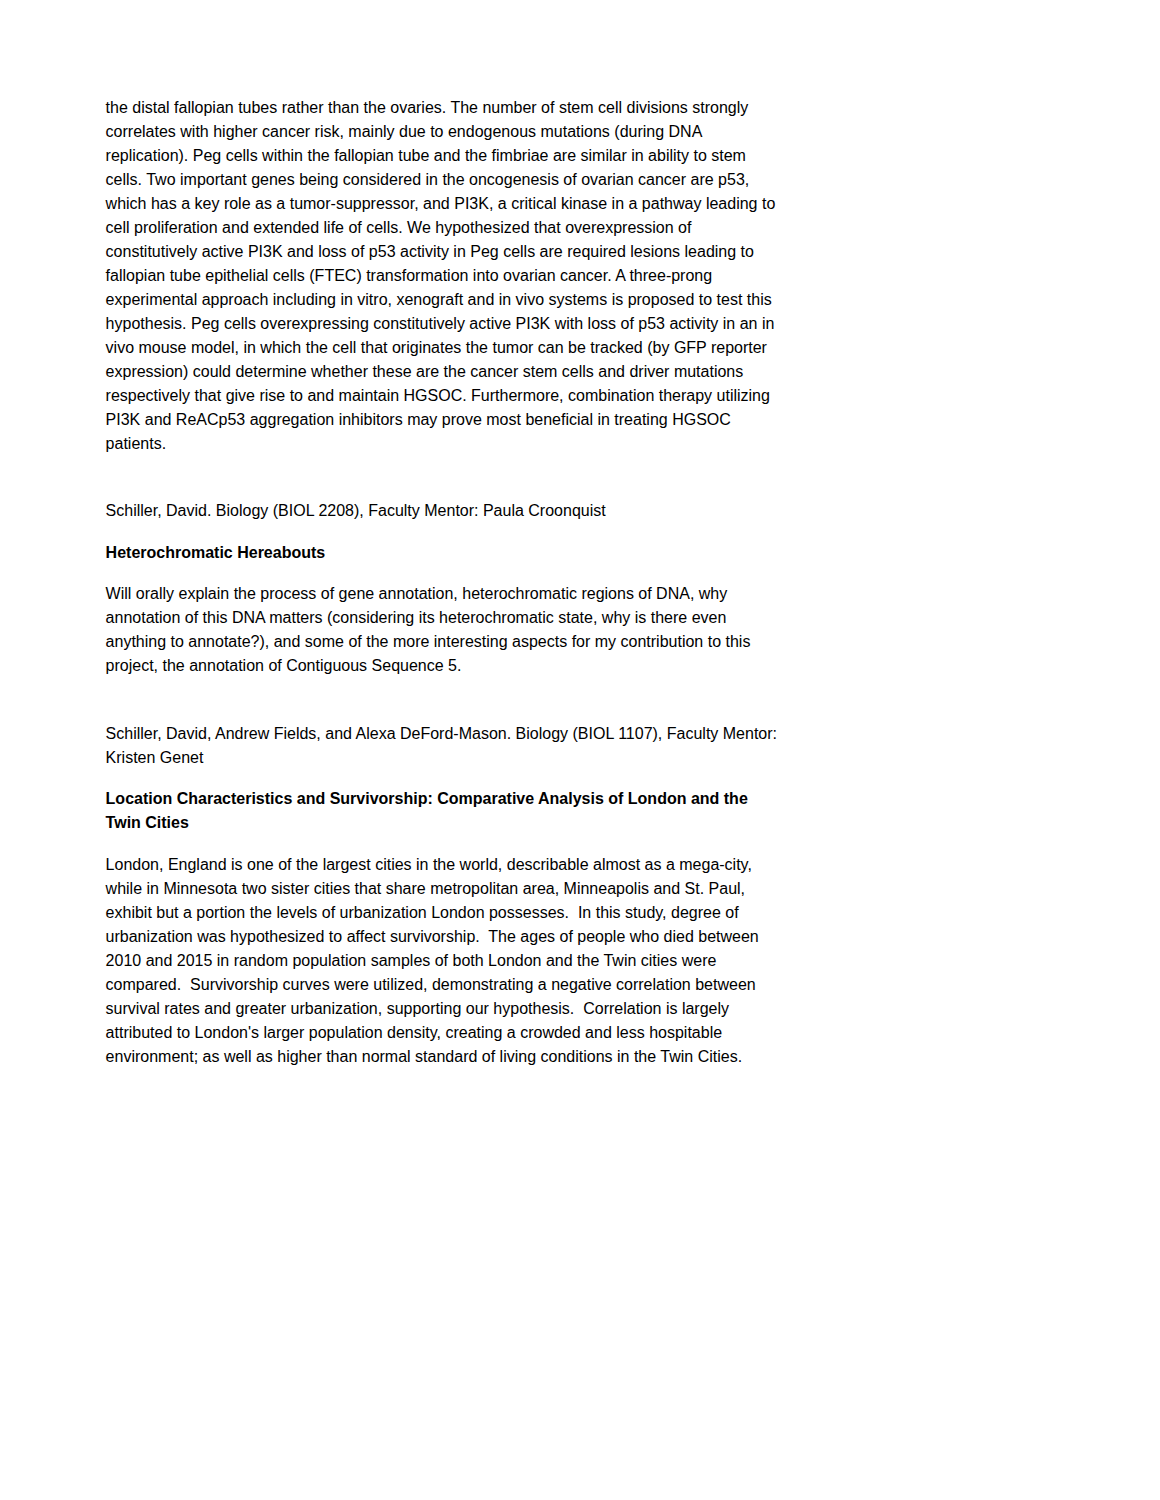the distal fallopian tubes rather than the ovaries. The number of stem cell divisions strongly correlates with higher cancer risk, mainly due to endogenous mutations (during DNA replication). Peg cells within the fallopian tube and the fimbriae are similar in ability to stem cells. Two important genes being considered in the oncogenesis of ovarian cancer are p53, which has a key role as a tumor-suppressor, and PI3K, a critical kinase in a pathway leading to cell proliferation and extended life of cells. We hypothesized that overexpression of constitutively active PI3K and loss of p53 activity in Peg cells are required lesions leading to fallopian tube epithelial cells (FTEC) transformation into ovarian cancer. A three-prong experimental approach including in vitro, xenograft and in vivo systems is proposed to test this hypothesis. Peg cells overexpressing constitutively active PI3K with loss of p53 activity in an in vivo mouse model, in which the cell that originates the tumor can be tracked (by GFP reporter expression) could determine whether these are the cancer stem cells and driver mutations respectively that give rise to and maintain HGSOC. Furthermore, combination therapy utilizing PI3K and ReACp53 aggregation inhibitors may prove most beneficial in treating HGSOC patients.
Schiller, David. Biology (BIOL 2208), Faculty Mentor: Paula Croonquist
Heterochromatic Hereabouts
Will orally explain the process of gene annotation, heterochromatic regions of DNA, why annotation of this DNA matters (considering its heterochromatic state, why is there even anything to annotate?), and some of the more interesting aspects for my contribution to this project, the annotation of Contiguous Sequence 5.
Schiller, David, Andrew Fields, and Alexa DeFord-Mason. Biology (BIOL 1107), Faculty Mentor: Kristen Genet
Location Characteristics and Survivorship: Comparative Analysis of London and the Twin Cities
London, England is one of the largest cities in the world, describable almost as a mega-city, while in Minnesota two sister cities that share metropolitan area, Minneapolis and St. Paul, exhibit but a portion the levels of urbanization London possesses. In this study, degree of urbanization was hypothesized to affect survivorship. The ages of people who died between 2010 and 2015 in random population samples of both London and the Twin cities were compared. Survivorship curves were utilized, demonstrating a negative correlation between survival rates and greater urbanization, supporting our hypothesis. Correlation is largely attributed to London's larger population density, creating a crowded and less hospitable environment; as well as higher than normal standard of living conditions in the Twin Cities.